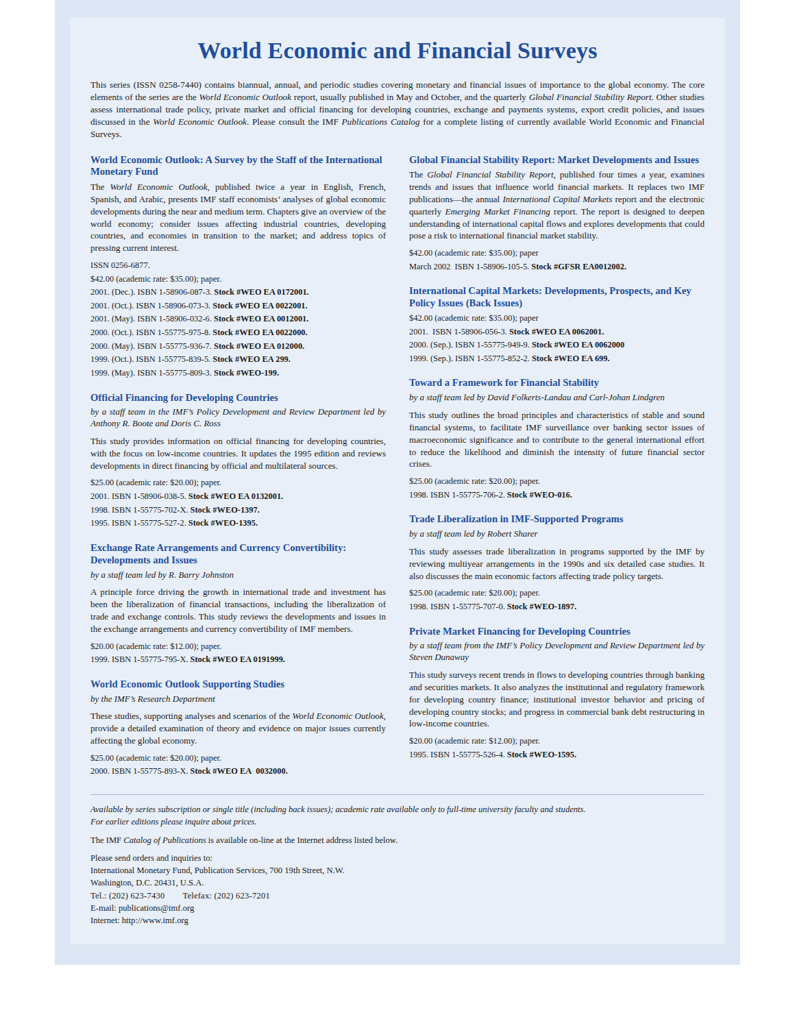World Economic and Financial Surveys
This series (ISSN 0258-7440) contains biannual, annual, and periodic studies covering monetary and financial issues of importance to the global economy. The core elements of the series are the World Economic Outlook report, usually published in May and October, and the quarterly Global Financial Stability Report. Other studies assess international trade policy, private market and official financing for developing countries, exchange and payments systems, export credit policies, and issues discussed in the World Economic Outlook. Please consult the IMF Publications Catalog for a complete listing of currently available World Economic and Financial Surveys.
World Economic Outlook: A Survey by the Staff of the International Monetary Fund
The World Economic Outlook, published twice a year in English, French, Spanish, and Arabic, presents IMF staff economists’ analyses of global economic developments during the near and medium term. Chapters give an overview of the world economy; consider issues affecting industrial countries, developing countries, and economies in transition to the market; and address topics of pressing current interest.
ISSN 0256-6877.
$42.00 (academic rate: $35.00); paper.
2001. (Dec.). ISBN 1-58906-087-3. Stock #WEO EA 0172001.
2001. (Oct.). ISBN 1-58906-073-3. Stock #WEO EA 0022001.
2001. (May). ISBN 1-58906-032-6. Stock #WEO EA 0012001.
2000. (Oct.). ISBN 1-55775-975-8. Stock #WEO EA 0022000.
2000. (May). ISBN 1-55775-936-7. Stock #WEO EA 012000.
1999. (Oct.). ISBN 1-55775-839-5. Stock #WEO EA 299.
1999. (May). ISBN 1-55775-809-3. Stock #WEO-199.
Official Financing for Developing Countries
by a staff team in the IMF’s Policy Development and Review Department led by Anthony R. Boote and Doris C. Ross
This study provides information on official financing for developing countries, with the focus on low-income countries. It updates the 1995 edition and reviews developments in direct financing by official and multilateral sources.
$25.00 (academic rate: $20.00); paper.
2001. ISBN 1-58906-038-5. Stock #WEO EA 0132001.
1998. ISBN 1-55775-702-X. Stock #WEO-1397.
1995. ISBN 1-55775-527-2. Stock #WEO-1395.
Exchange Rate Arrangements and Currency Convertibility: Developments and Issues
by a staff team led by R. Barry Johnston
A principle force driving the growth in international trade and investment has been the liberalization of financial transactions, including the liberalization of trade and exchange controls. This study reviews the developments and issues in the exchange arrangements and currency convertibility of IMF members.
$20.00 (academic rate: $12.00); paper.
1999. ISBN 1-55775-795-X. Stock #WEO EA 0191999.
World Economic Outlook Supporting Studies
by the IMF’s Research Department
These studies, supporting analyses and scenarios of the World Economic Outlook, provide a detailed examination of theory and evidence on major issues currently affecting the global economy.
$25.00 (academic rate: $20.00); paper.
2000. ISBN 1-55775-893-X. Stock #WEO EA 0032000.
Global Financial Stability Report: Market Developments and Issues
The Global Financial Stability Report, published four times a year, examines trends and issues that influence world financial markets. It replaces two IMF publications—the annual International Capital Markets report and the electronic quarterly Emerging Market Financing report. The report is designed to deepen understanding of international capital flows and explores developments that could pose a risk to international financial market stability.
$42.00 (academic rate: $35.00); paper
March 2002 ISBN 1-58906-105-5. Stock #GFSR EA0012002.
International Capital Markets: Developments, Prospects, and Key Policy Issues (Back Issues)
$42.00 (academic rate: $35.00); paper
2001. ISBN 1-58906-056-3. Stock #WEO EA 0062001.
2000. (Sep.). ISBN 1-55775-949-9. Stock #WEO EA 0062000
1999. (Sep.). ISBN 1-55775-852-2. Stock #WEO EA 699.
Toward a Framework for Financial Stability
by a staff team led by David Folkerts-Landau and Carl-Johan Lindgren
This study outlines the broad principles and characteristics of stable and sound financial systems, to facilitate IMF surveillance over banking sector issues of macroeconomic significance and to contribute to the general international effort to reduce the likelihood and diminish the intensity of future financial sector crises.
$25.00 (academic rate: $20.00); paper.
1998. ISBN 1-55775-706-2. Stock #WEO-016.
Trade Liberalization in IMF-Supported Programs
by a staff team led by Robert Sharer
This study assesses trade liberalization in programs supported by the IMF by reviewing multiyear arrangements in the 1990s and six detailed case studies. It also discusses the main economic factors affecting trade policy targets.
$25.00 (academic rate: $20.00); paper.
1998. ISBN 1-55775-707-0. Stock #WEO-1897.
Private Market Financing for Developing Countries
by a staff team from the IMF’s Policy Development and Review Department led by Steven Dunaway
This study surveys recent trends in flows to developing countries through banking and securities markets. It also analyzes the institutional and regulatory framework for developing country finance; institutional investor behavior and pricing of developing country stocks; and progress in commercial bank debt restructuring in low-income countries.
$20.00 (academic rate: $12.00); paper.
1995. ISBN 1-55775-526-4. Stock #WEO-1595.
Available by series subscription or single title (including back issues); academic rate available only to full-time university faculty and students.
For earlier editions please inquire about prices.
The IMF Catalog of Publications is available on-line at the Internet address listed below.
Please send orders and inquiries to:
International Monetary Fund, Publication Services, 700 19th Street, N.W.
Washington, D.C. 20431, U.S.A.
Tel.: (202) 623-7430 Telefax: (202) 623-7201
E-mail: publications@imf.org
Internet: http://www.imf.org